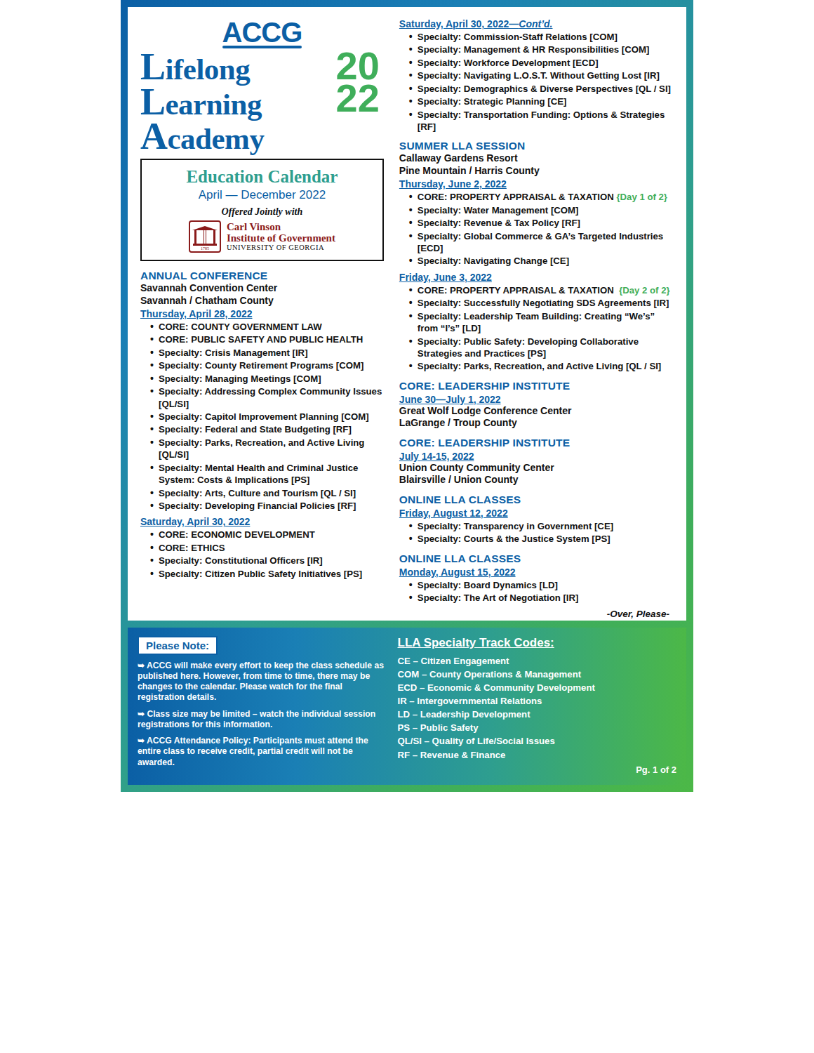ACCG
Lifelong
Learning
Academy
2022
Education Calendar
April — December 2022
Offered Jointly with
1785
Carl Vinson
Institute of Government
UNIVERSITY OF GEORGIA
ANNUAL CONFERENCE
Savannah Convention Center
Savannah / Chatham County
Thursday, April 28, 2022
CORE: COUNTY GOVERNMENT LAW
CORE: PUBLIC SAFETY AND PUBLIC HEALTH
Specialty: Crisis Management [IR]
Specialty: County Retirement Programs [COM]
Specialty: Managing Meetings [COM]
Specialty: Addressing Complex Community Issues [QL/SI]
Specialty: Capitol Improvement Planning [COM]
Specialty: Federal and State Budgeting [RF]
Specialty: Parks, Recreation, and Active Living [QL/SI]
Specialty: Mental Health and Criminal Justice System: Costs & Implications [PS]
Specialty: Arts, Culture and Tourism [QL / SI]
Specialty: Developing Financial Policies [RF]
Saturday, April 30, 2022
CORE: ECONOMIC DEVELOPMENT
CORE: ETHICS
Specialty: Constitutional Officers [IR]
Specialty: Citizen Public Safety Initiatives [PS]
Saturday, April 30, 2022—Cont’d.
Specialty: Commission-Staff Relations [COM]
Specialty: Management & HR Responsibilities [COM]
Specialty: Workforce Development [ECD]
Specialty: Navigating L.O.S.T. Without Getting Lost [IR]
Specialty: Demographics & Diverse Perspectives [QL / SI]
Specialty: Strategic Planning [CE]
Specialty: Transportation Funding: Options & Strategies [RF]
SUMMER LLA SESSION
Callaway Gardens Resort
Pine Mountain / Harris County
Thursday, June 2, 2022
CORE: PROPERTY APPRAISAL & TAXATION {Day 1 of 2}
Specialty: Water Management [COM]
Specialty: Revenue & Tax Policy [RF]
Specialty: Global Commerce & GA’s Targeted Industries [ECD]
Specialty: Navigating Change [CE]
Friday, June 3, 2022
CORE: PROPERTY APPRAISAL & TAXATION {Day 2 of 2}
Specialty: Successfully Negotiating SDS Agreements [IR]
Specialty: Leadership Team Building: Creating “We’s” from “I’s” [LD]
Specialty: Public Safety: Developing Collaborative Strategies and Practices [PS]
Specialty: Parks, Recreation, and Active Living [QL / SI]
CORE: LEADERSHIP INSTITUTE
June 30—July 1, 2022
Great Wolf Lodge Conference Center
LaGrange / Troup County
CORE: LEADERSHIP INSTITUTE
July 14-15, 2022
Union County Community Center
Blairsville / Union County
ONLINE LLA CLASSES
Friday, August 12, 2022
Specialty: Transparency in Government [CE]
Specialty: Courts & the Justice System [PS]
ONLINE LLA CLASSES
Monday, August 15, 2022
Specialty: Board Dynamics [LD]
Specialty: The Art of Negotiation [IR]
-Over, Please-
Please Note:
➥ ACCG will make every effort to keep the class schedule as published here. However, from time to time, there may be changes to the calendar. Please watch for the final registration details.
➥ Class size may be limited – watch the individual session registrations for this information.
➥ ACCG Attendance Policy: Participants must attend the entire class to receive credit, partial credit will not be awarded.
LLA Specialty Track Codes:
CE – Citizen Engagement
COM – County Operations & Management
ECD – Economic & Community Development
IR – Intergovernmental Relations
LD – Leadership Development
PS – Public Safety
QL/SI – Quality of Life/Social Issues
RF – Revenue & Finance
Pg. 1 of 2